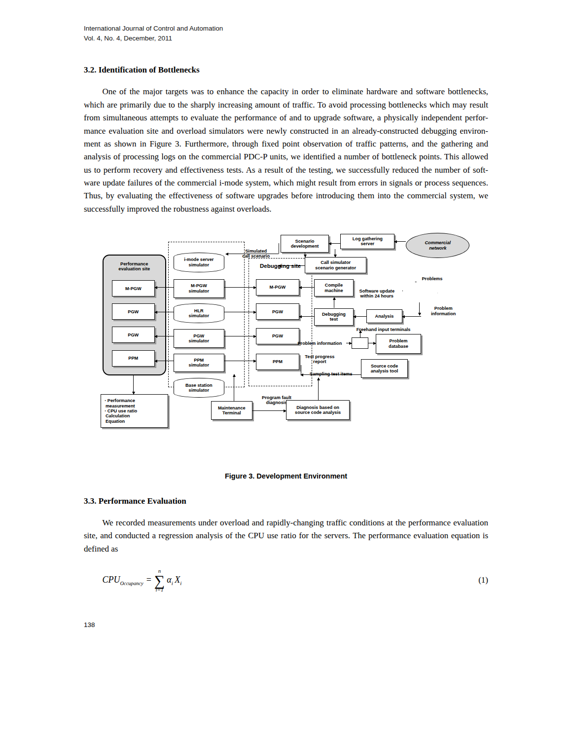International Journal of Control and Automation
Vol. 4, No. 4, December, 2011
3.2. Identification of Bottlenecks
One of the major targets was to enhance the capacity in order to eliminate hardware and software bottlenecks, which are primarily due to the sharply increasing amount of traffic. To avoid processing bottlenecks which may result from simultaneous attempts to evaluate the performance of and to upgrade software, a physically independent performance evaluation site and overload simulators were newly constructed in an already-constructed debugging environment as shown in Figure 3. Furthermore, through fixed point observation of traffic patterns, and the gathering and analysis of processing logs on the commercial PDC-P units, we identified a number of bottleneck points. This allowed us to perform recovery and effectiveness tests. As a result of the testing, we successfully reduced the number of software update failures of the commercial i-mode system, which might result from errors in signals or process sequences. Thus, by evaluating the effectiveness of software upgrades before introducing them into the commercial system, we successfully improved the robustness against overloads.
Performance
evaluation site
M-PGW
PGW
PGW
PPM
・Performance
measurement
・CPU use ratio
Calculation
Equation
i-mode server
simulator
M-PGW
simulator
HLR
simulator
PGW
simulator
PPM
simulator
Base station
simulator
Debugging site
M-PGW
PGW
PGW
PPM
Scenario
development
Log gathering
server
Commercial
network
Call simulator
scenario generator
Simulated
call scenario
Compile
machine
Debugging
test
Analysis
Software update
within 24 hours
Problems
Problem
information
Problem information
Problem
database
Test progress
report
Freehand input terminals
Source code
analysis tool
Sampling test items
Maintenance
Terminal
Program fault
diagnosis
Diagnosis based on
source code analysis
Figure 3. Development Environment
3.3. Performance Evaluation
We recorded measurements under overload and rapidly-changing traffic conditions at the performance evaluation site, and conducted a regression analysis of the CPU use ratio for the servers. The performance evaluation equation is defined as
CPUOccupancy = n ∑ i=1 αi Xi
(1)
138